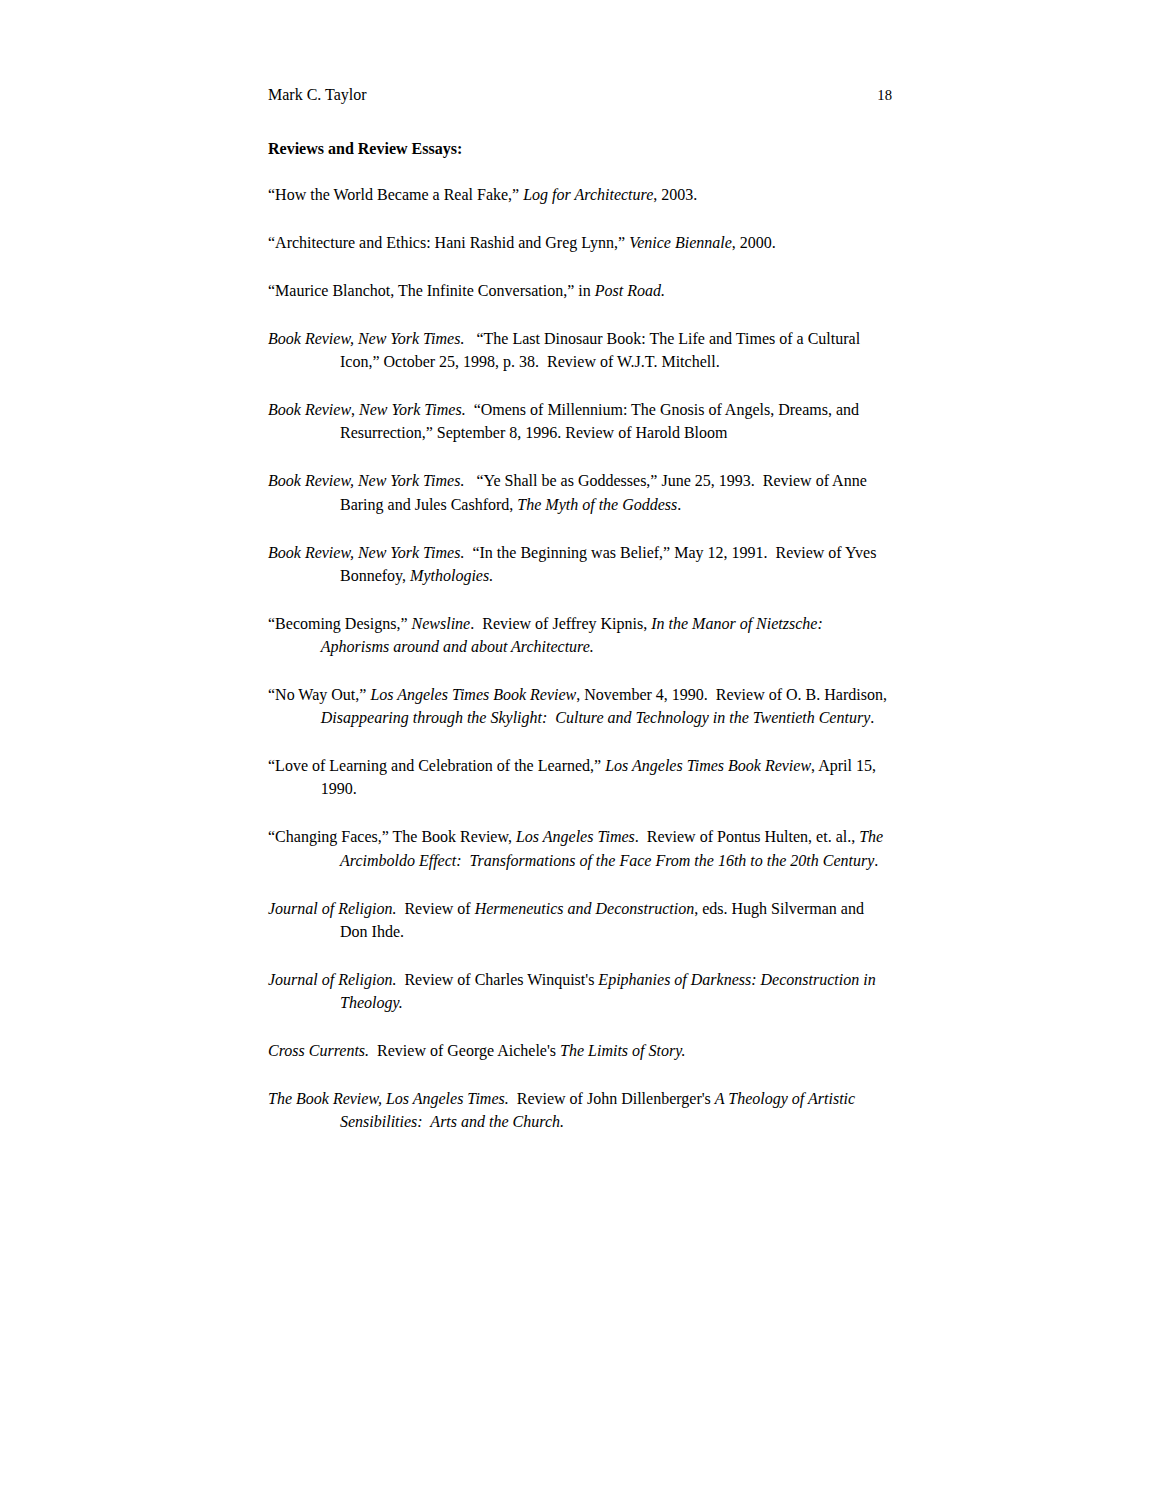Mark C. Taylor 18
Reviews and Review Essays:
“How the World Became a Real Fake,” Log for Architecture, 2003.
“Architecture and Ethics: Hani Rashid and Greg Lynn,” Venice Biennale, 2000.
“Maurice Blanchot, The Infinite Conversation,” in Post Road.
Book Review, New York Times. “The Last Dinosaur Book: The Life and Times of a Cultural Icon,” October 25, 1998, p. 38. Review of W.J.T. Mitchell.
Book Review, New York Times. “Omens of Millennium: The Gnosis of Angels, Dreams, and Resurrection,” September 8, 1996. Review of Harold Bloom
Book Review, New York Times. “Ye Shall be as Goddesses,” June 25, 1993. Review of Anne Baring and Jules Cashford, The Myth of the Goddess.
Book Review, New York Times. “In the Beginning was Belief,” May 12, 1991. Review of Yves Bonnefoy, Mythologies.
“Becoming Designs,” Newsline. Review of Jeffrey Kipnis, In the Manor of Nietzsche: Aphorisms around and about Architecture.
“No Way Out,” Los Angeles Times Book Review, November 4, 1990. Review of O. B. Hardison, Disappearing through the Skylight: Culture and Technology in the Twentieth Century.
“Love of Learning and Celebration of the Learned,” Los Angeles Times Book Review, April 15, 1990.
“Changing Faces,” The Book Review, Los Angeles Times. Review of Pontus Hulten, et. al., The Arcimboldo Effect: Transformations of the Face From the 16th to the 20th Century.
Journal of Religion. Review of Hermeneutics and Deconstruction, eds. Hugh Silverman and Don Ihde.
Journal of Religion. Review of Charles Winquist's Epiphanies of Darkness: Deconstruction in Theology.
Cross Currents. Review of George Aichele's The Limits of Story.
The Book Review, Los Angeles Times. Review of John Dillenberger's A Theology of Artistic Sensibilities: Arts and the Church.